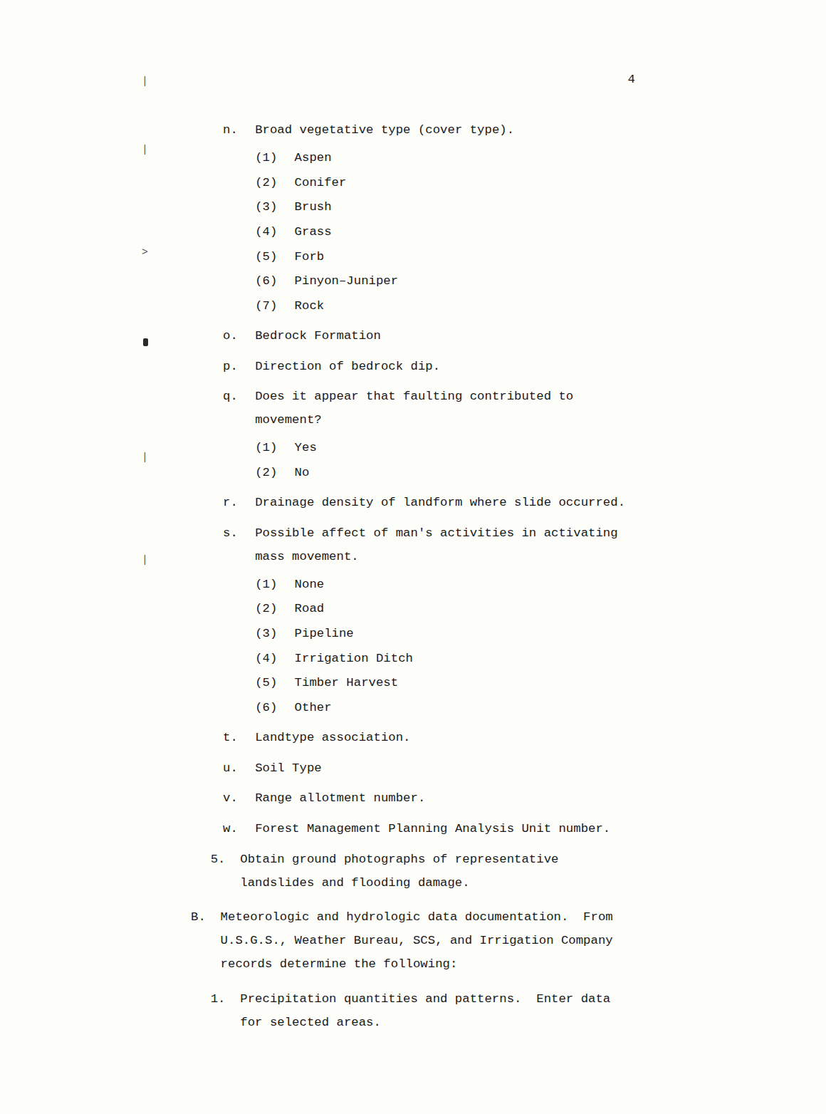| | > | |
4
n. Broad vegetative type (cover type).
(1) Aspen
(2) Conifer
(3) Brush
(4) Grass
(5) Forb
(6) Pinyon–Juniper
(7) Rock
o. Bedrock Formation
p. Direction of bedrock dip.
q. Does it appear that faulting contributed to movement?
(1) Yes
(2) No
r. Drainage density of landform where slide occurred.
s. Possible affect of man's activities in activating mass movement.
(1) None
(2) Road
(3) Pipeline
(4) Irrigation Ditch
(5) Timber Harvest
(6) Other
t. Landtype association.
u. Soil Type
v. Range allotment number.
w. Forest Management Planning Analysis Unit number.
5. Obtain ground photographs of representative landslides and flooding damage.
B. Meteorologic and hydrologic data documentation. From U.S.G.S., Weather Bureau, SCS, and Irrigation Company records determine the following:
1. Precipitation quantities and patterns. Enter data for selected areas.